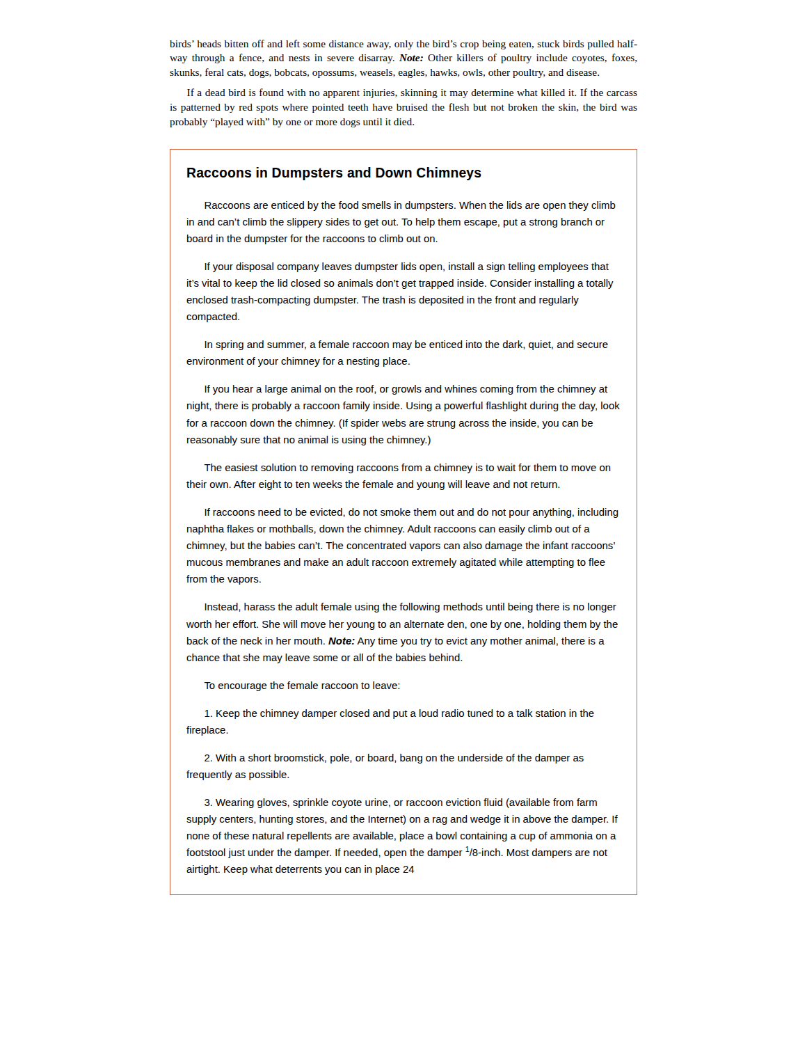birds’ heads bitten off and left some distance away, only the bird’s crop being eaten, stuck birds pulled half-way through a fence, and nests in severe disarray. Note: Other killers of poultry include coyotes, foxes, skunks, feral cats, dogs, bobcats, opossums, weasels, eagles, hawks, owls, other poultry, and disease.
If a dead bird is found with no apparent injuries, skinning it may determine what killed it. If the carcass is patterned by red spots where pointed teeth have bruised the flesh but not broken the skin, the bird was probably “played with” by one or more dogs until it died.
Raccoons in Dumpsters and Down Chimneys
Raccoons are enticed by the food smells in dumpsters. When the lids are open they climb in and can’t climb the slippery sides to get out. To help them escape, put a strong branch or board in the dumpster for the raccoons to climb out on.
If your disposal company leaves dumpster lids open, install a sign telling employees that it’s vital to keep the lid closed so animals don’t get trapped inside. Consider installing a totally enclosed trash-compacting dumpster. The trash is deposited in the front and regularly compacted.
In spring and summer, a female raccoon may be enticed into the dark, quiet, and secure environment of your chimney for a nesting place.
If you hear a large animal on the roof, or growls and whines coming from the chimney at night, there is probably a raccoon family inside. Using a powerful flashlight during the day, look for a raccoon down the chimney. (If spider webs are strung across the inside, you can be reasonably sure that no animal is using the chimney.)
The easiest solution to removing raccoons from a chimney is to wait for them to move on their own. After eight to ten weeks the female and young will leave and not return.
If raccoons need to be evicted, do not smoke them out and do not pour anything, including naphtha flakes or mothballs, down the chimney. Adult raccoons can easily climb out of a chimney, but the babies can’t. The concentrated vapors can also damage the infant raccoons’ mucous membranes and make an adult raccoon extremely agitated while attempting to flee from the vapors.
Instead, harass the adult female using the following methods until being there is no longer worth her effort. She will move her young to an alternate den, one by one, holding them by the back of the neck in her mouth. Note: Any time you try to evict any mother animal, there is a chance that she may leave some or all of the babies behind.
To encourage the female raccoon to leave:
1. Keep the chimney damper closed and put a loud radio tuned to a talk station in the fireplace.
2. With a short broomstick, pole, or board, bang on the underside of the damper as frequently as possible.
3. Wearing gloves, sprinkle coyote urine, or raccoon eviction fluid (available from farm supply centers, hunting stores, and the Internet) on a rag and wedge it in above the damper. If none of these natural repellents are available, place a bowl containing a cup of ammonia on a footstool just under the damper. If needed, open the damper 1/8-inch. Most dampers are not airtight. Keep what deterrents you can in place 24